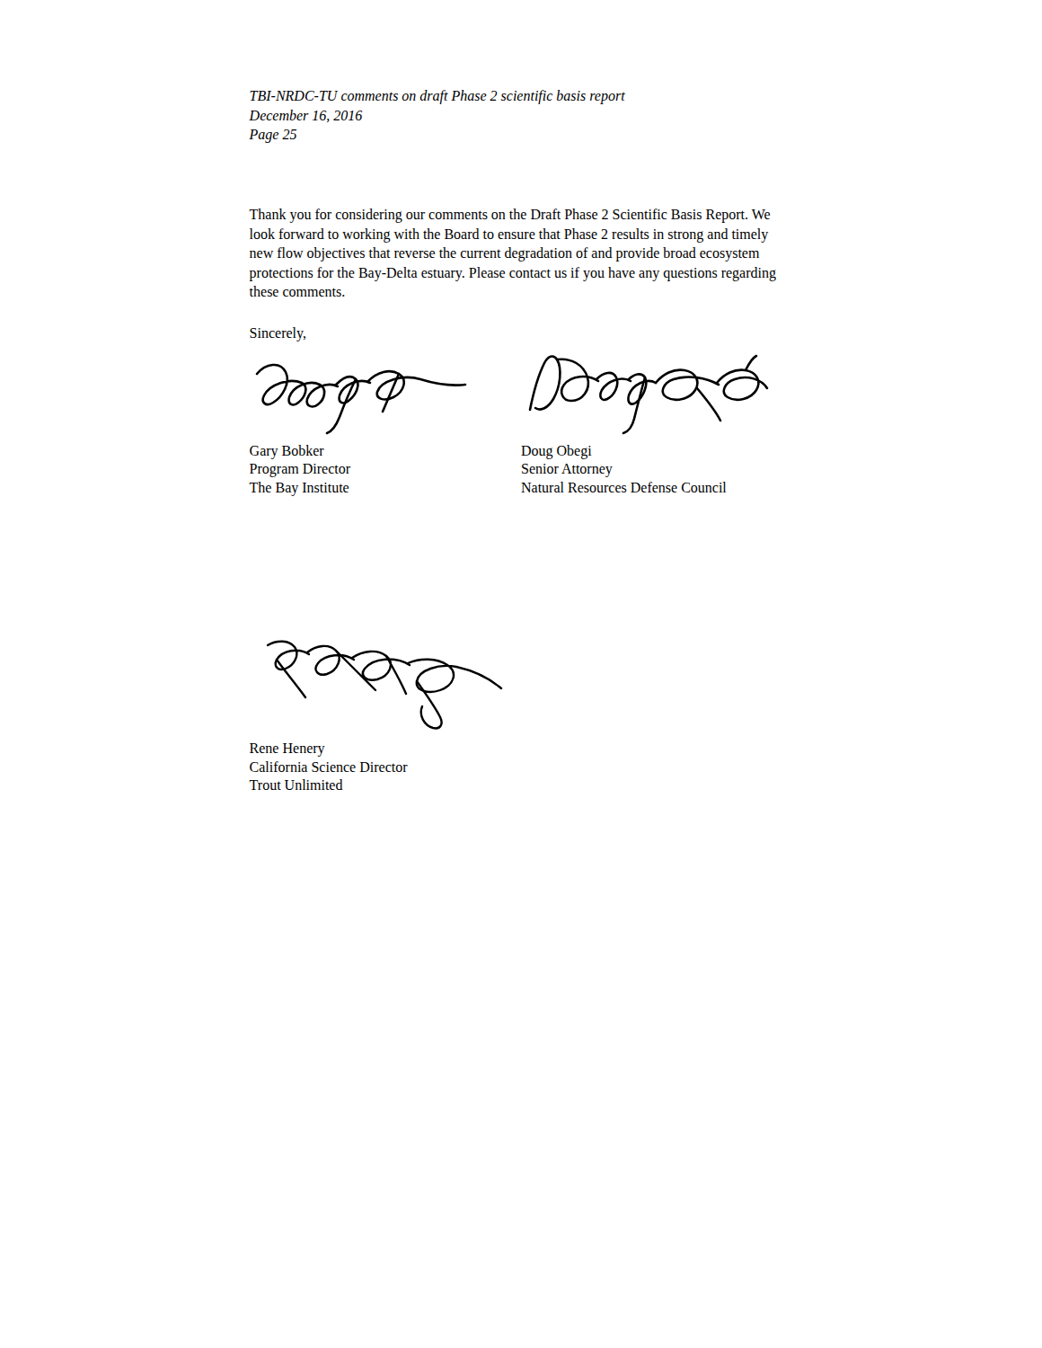TBI-NRDC-TU comments on draft Phase 2 scientific basis report
December 16, 2016
Page 25
Thank you for considering our comments on the Draft Phase 2 Scientific Basis Report. We look forward to working with the Board to ensure that Phase 2 results in strong and timely new flow objectives that reverse the current degradation of and provide broad ecosystem protections for the Bay-Delta estuary. Please contact us if you have any questions regarding these comments.
Sincerely,
| Gary Bobker Program Director The Bay Institute | Doug Obegi Senior Attorney Natural Resources Defense Council |
| Rene Henery California Science Director Trout Unlimited | |